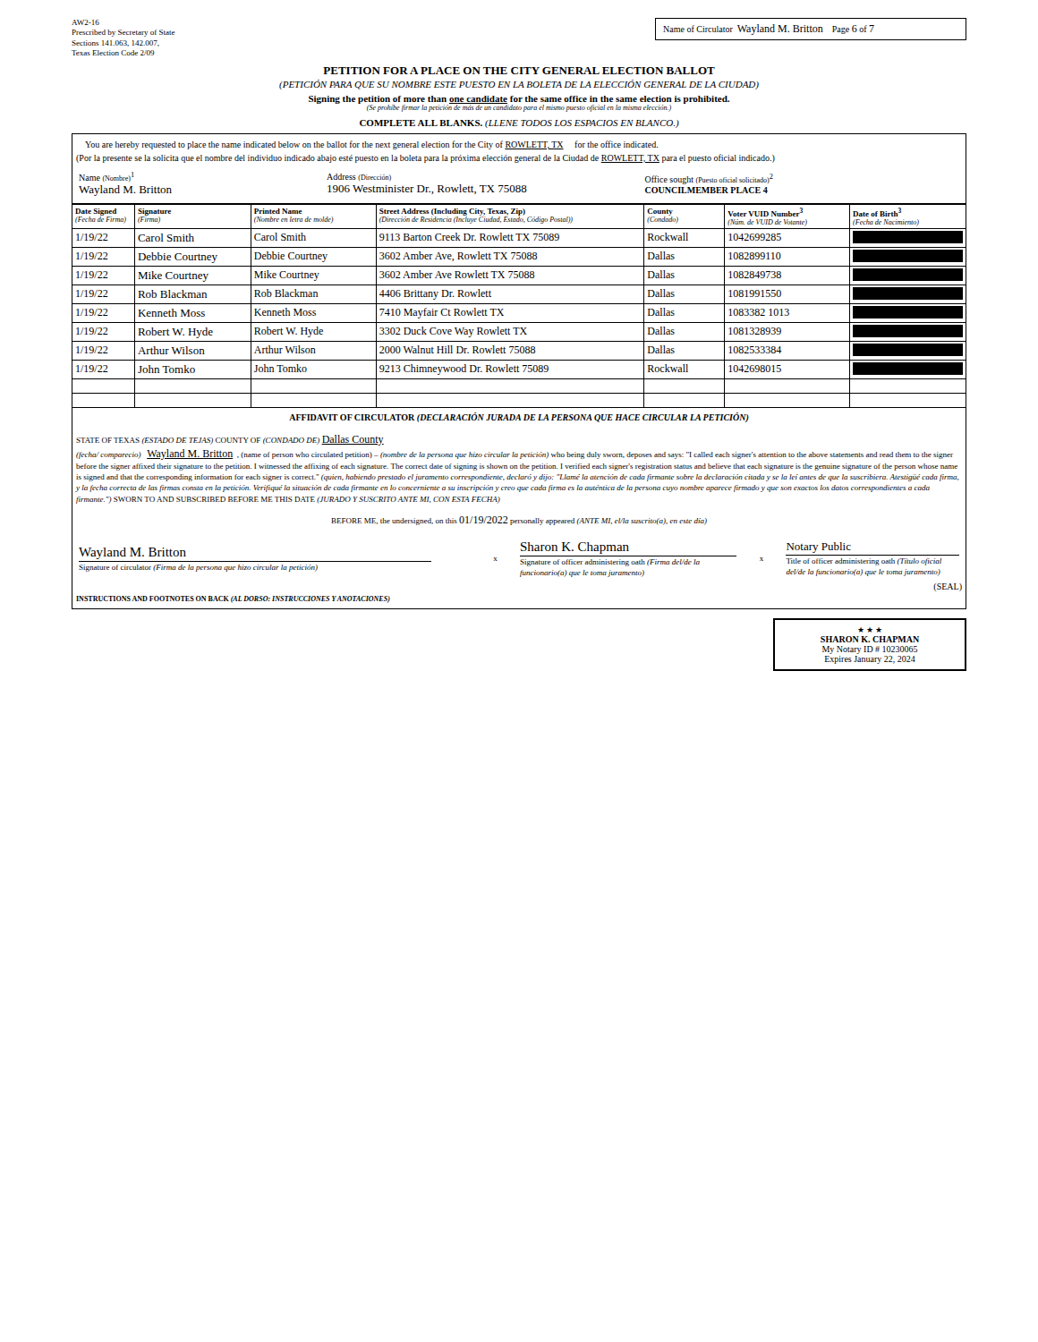AW2-16
Prescribed by Secretary of State
Sections 141.063, 142.007,
Texas Election Code 2/09
Name of Circulator Wayland M. Britton Page 6 of 7
PETITION FOR A PLACE ON THE CITY GENERAL ELECTION BALLOT
(PETICIÓN PARA QUE SU NOMBRE ESTE PUESTO EN LA BOLETA DE LA ELECCIÓN GENERAL DE LA CIUDAD)
Signing the petition of more than one candidate for the same office in the same election is prohibited.
(Se prohíbe firmar la petición de más de un candidato para el mismo puesto oficial en la misma elección.)
COMPLETE ALL BLANKS. (LLENE TODOS LOS ESPACIOS EN BLANCO.)
You are hereby requested to place the name indicated below on the ballot for the next general election for the City of ROWLETT, TX for the office indicated.
(Por la presente se la solicita que el nombre del individuo indicado abajo esté puesto en la boleta para la próxima elección general de la Ciudad de ROWLETT, TX para el puesto oficial indicado.)
| Name (Nombre) 1 Wayland M. Britton | Address (Dirección) 1906 Westminister Dr., Rowlett, TX 75088 | Office sought (Puesto oficial solicitado) 2 COUNCILMEMBER PLACE 4 |
| Date Signed (Fecha de Firma) | Signature (Firma) | Printed Name (Nombre en letra de molde) | Street Address (Including City, Texas, Zip) (Dirección de Residencia (Incluye Ciudad, Estado, Código Postal)) | County (Condado) | Voter VUID Number 3 (Núm. de VUID de Votante) | Date of Birth 3 (Fecha de Nacimiento) |
| --- | --- | --- | --- | --- | --- | --- |
| 1/19/22 | Carol Smith | Carol Smith | 9113 Barton Creek Dr. Rowlett TX 75089 | Rockwall | 1042699285 | |
| 1/19/22 | Debbie Courtney | Debbie Courtney | 3602 Amber Ave, Rowlett TX 75088 | Dallas | 1082899110 | |
| 1/19/22 | Mike Courtney | Mike Courtney | 3602 Amber Ave Rowlett TX 75088 | Dallas | 1082849738 | |
| 1/19/22 | Rob Blackman | Rob Blackman | 4406 Brittany Dr. Rowlett | Dallas | 1081991550 | |
| 1/19/22 | Kenneth Moss | Kenneth Moss | 7410 Mayfair Ct Rowlett TX | Dallas | 1083382 1013 | |
| 1/19/22 | Robert W. Hyde | Robert W. Hyde | 3302 Duck Cove Way Rowlett TX | Dallas | 1081328939 | |
| 1/19/22 | Arthur Wilson | Arthur Wilson | 2000 Walnut Hill Dr. Rowlett 75088 | Dallas | 1082533384 | |
| 1/19/22 | John Tomko | John Tomko | 9213 Chimneywood Dr. Rowlett 75089 | Rockwall | 1042698015 | |
AFFIDAVIT OF CIRCULATOR (DECLARACIÓN JURADA DE LA PERSONA QUE HACE CIRCULAR LA PETICIÓN)
STATE OF TEXAS (ESTADO DE TEJAS) COUNTY OF (CONDADO DE) Dallas County
(fecha/ comparecio) Wayland M. Britton , (name of person who circulated petition) – (nombre de la persona que hizo circular la petición) who being duly sworn, deposes and says: "I called each signer's attention to the above statements and read them to the signer before the signer affixed their signature to the petition. I witnessed the affixing of each signature. The correct date of signing is shown on the petition. I verified each signer's registration status and believe that each signature is the genuine signature of the person whose name is signed and that the corresponding information for each signer is correct." (quien, habiendo prestado el juramento correspondiente, declaró y dijo: "Llamé la atención de cada firmante sobre la declaración citada y se la leí antes de que la suscribiera. Atestigüé cada firma, y la fecha correcta de las firmas consta en la petición. Verifiqué la situación de cada firmante en lo concerniente a su inscripción y creo que cada firma es la auténtica de la persona cuyo nombre aparece firmado y que son exactos los datos correspondientes a cada firmante.") SWORN TO AND SUBSCRIBED BEFORE ME THIS DATE (JURADO Y SUSCRITO ANTE MI, CON ESTA FECHA)
BEFORE ME, the undersigned, on this 01/19/2022 personally appeared (ANTE MI, el/la suscrito(a), en este día)
| Wayland M. Britton Signature of circulator (Firma de la persona que hizo circular la petición) | x | Sharon K. Chapman Signature of officer administering oath (Firma del/de la funcionario(a) que le toma juramento) | x | Notary Public Title of officer administering oath (Título oficial del/de la funcionario(a) que le toma juramento) |
(SEAL)
INSTRUCTIONS AND FOOTNOTES ON BACK (AL DORSO: INSTRUCCIONES Y ANOTACIONES)
★ ★ ★
SHARON K. CHAPMAN
My Notary ID # 10230065
Expires January 22, 2024